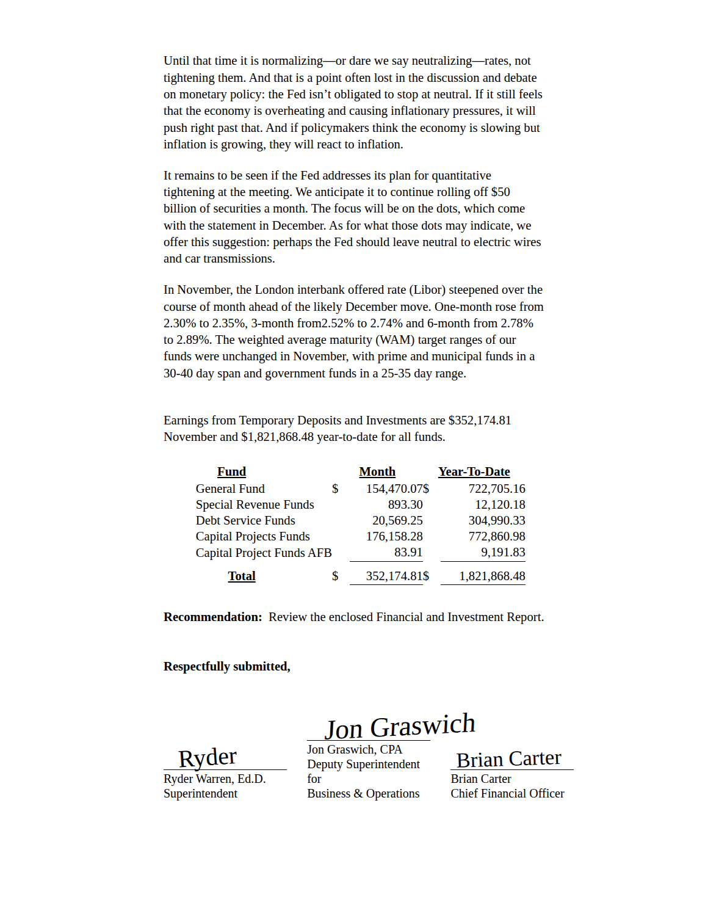Until that time it is normalizing—or dare we say neutralizing—rates, not tightening them. And that is a point often lost in the discussion and debate on monetary policy: the Fed isn’t obligated to stop at neutral. If it still feels that the economy is overheating and causing inflationary pressures, it will push right past that. And if policymakers think the economy is slowing but inflation is growing, they will react to inflation.
It remains to be seen if the Fed addresses its plan for quantitative tightening at the meeting. We anticipate it to continue rolling off $50 billion of securities a month. The focus will be on the dots, which come with the statement in December. As for what those dots may indicate, we offer this suggestion: perhaps the Fed should leave neutral to electric wires and car transmissions.
In November, the London interbank offered rate (Libor) steepened over the course of month ahead of the likely December move. One-month rose from 2.30% to 2.35%, 3-month from2.52% to 2.74% and 6-month from 2.78% to 2.89%. The weighted average maturity (WAM) target ranges of our funds were unchanged in November, with prime and municipal funds in a 30-40 day span and government funds in a 25-35 day range.
Earnings from Temporary Deposits and Investments are $352,174.81 November and $1,821,868.48 year-to-date for all funds.
| Fund | Month | Year-To-Date |
| --- | --- | --- |
| General Fund | $ | 154,470.07 | $ | 722,705.16 |
| Special Revenue Funds | | 893.30 | | 12,120.18 |
| Debt Service Funds | | 20,569.25 | | 304,990.33 |
| Capital Projects Funds | | 176,158.28 | | 772,860.98 |
| Capital Project Funds AFB | | 83.91 | | 9,191.83 |
| Total | $ | 352,174.81 | $ | 1,821,868.48 |
Recommendation: Review the enclosed Financial and Investment Report.
Respectfully submitted,
Ryder
Ryder Warren, Ed.D.
Superintendent
Jon Graswich
Jon Graswich, CPA
Deputy Superintendent for
Business & Operations
Brian Carter
Brian Carter
Chief Financial Officer